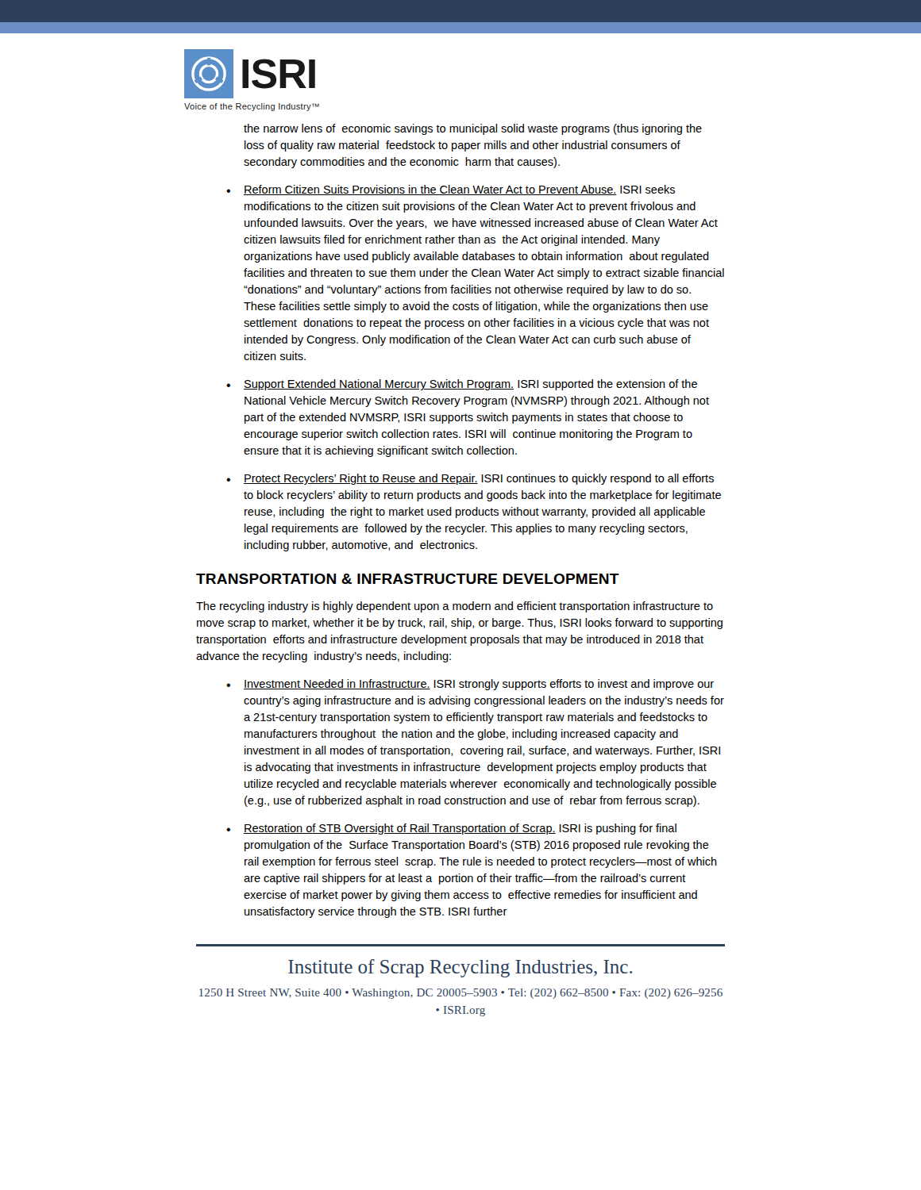ISRI
Voice of the Recycling Industry™
the narrow lens of economic savings to municipal solid waste programs (thus ignoring the loss of quality raw material feedstock to paper mills and other industrial consumers of secondary commodities and the economic harm that causes).
Reform Citizen Suits Provisions in the Clean Water Act to Prevent Abuse. ISRI seeks modifications to the citizen suit provisions of the Clean Water Act to prevent frivolous and unfounded lawsuits. Over the years, we have witnessed increased abuse of Clean Water Act citizen lawsuits filed for enrichment rather than as the Act original intended. Many organizations have used publicly available databases to obtain information about regulated facilities and threaten to sue them under the Clean Water Act simply to extract sizable financial “donations” and “voluntary” actions from facilities not otherwise required by law to do so. These facilities settle simply to avoid the costs of litigation, while the organizations then use settlement donations to repeat the process on other facilities in a vicious cycle that was not intended by Congress. Only modification of the Clean Water Act can curb such abuse of citizen suits.
Support Extended National Mercury Switch Program. ISRI supported the extension of the National Vehicle Mercury Switch Recovery Program (NVMSRP) through 2021. Although not part of the extended NVMSRP, ISRI supports switch payments in states that choose to encourage superior switch collection rates. ISRI will continue monitoring the Program to ensure that it is achieving significant switch collection.
Protect Recyclers’ Right to Reuse and Repair. ISRI continues to quickly respond to all efforts to block recyclers’ ability to return products and goods back into the marketplace for legitimate reuse, including the right to market used products without warranty, provided all applicable legal requirements are followed by the recycler. This applies to many recycling sectors, including rubber, automotive, and electronics.
TRANSPORTATION & INFRASTRUCTURE DEVELOPMENT
The recycling industry is highly dependent upon a modern and efficient transportation infrastructure to move scrap to market, whether it be by truck, rail, ship, or barge. Thus, ISRI looks forward to supporting transportation efforts and infrastructure development proposals that may be introduced in 2018 that advance the recycling industry’s needs, including:
Investment Needed in Infrastructure. ISRI strongly supports efforts to invest and improve our country’s aging infrastructure and is advising congressional leaders on the industry’s needs for a 21st-century transportation system to efficiently transport raw materials and feedstocks to manufacturers throughout the nation and the globe, including increased capacity and investment in all modes of transportation, covering rail, surface, and waterways. Further, ISRI is advocating that investments in infrastructure development projects employ products that utilize recycled and recyclable materials wherever economically and technologically possible (e.g., use of rubberized asphalt in road construction and use of rebar from ferrous scrap).
Restoration of STB Oversight of Rail Transportation of Scrap. ISRI is pushing for final promulgation of the Surface Transportation Board’s (STB) 2016 proposed rule revoking the rail exemption for ferrous steel scrap. The rule is needed to protect recyclers—most of which are captive rail shippers for at least a portion of their traffic—from the railroad’s current exercise of market power by giving them access to effective remedies for insufficient and unsatisfactory service through the STB. ISRI further
Institute of Scrap Recycling Industries, Inc.
1250 H Street NW, Suite 400 • Washington, DC 20005–5903 • Tel: (202) 662–8500 • Fax: (202) 626–9256 • ISRI.org